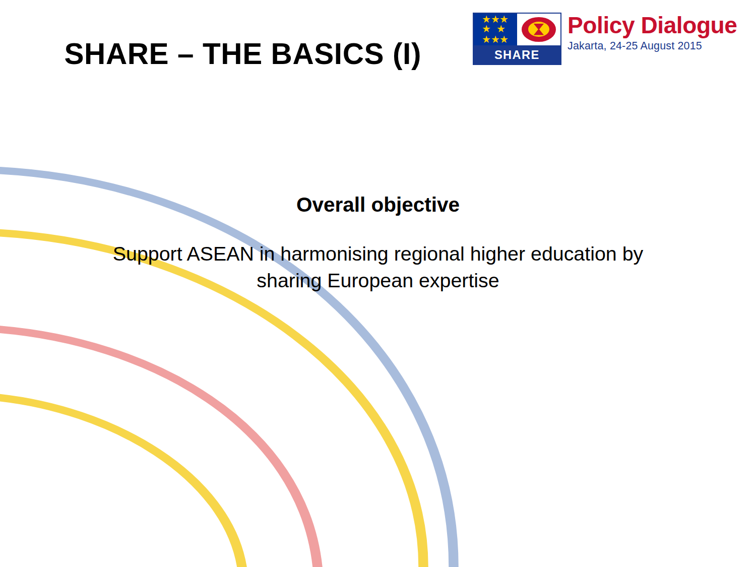★★★
★ ★
★★★
SHARE
Policy Dialogue
Jakarta, 24-25 August 2015
SHARE – THE BASICS (I)
Overall objective
Support ASEAN in harmonising regional higher education by sharing European expertise